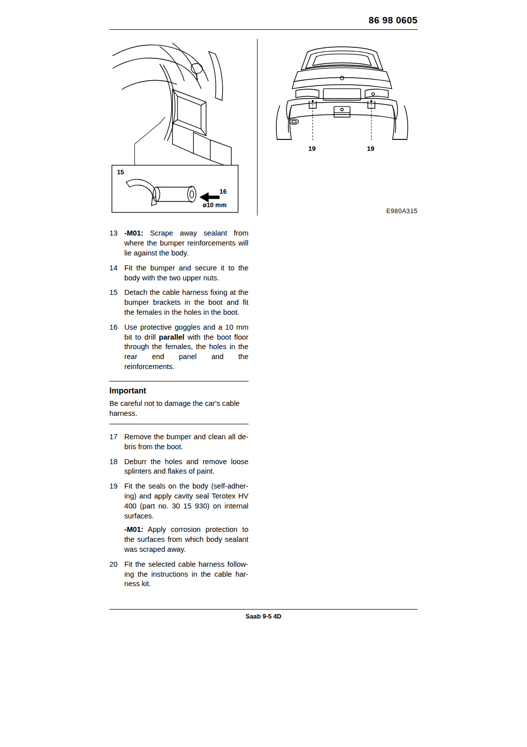86 98 0605
15 16 ø10 mm
19 19
E980A315
13-M01: Scrape away sealant from where the bumper reinforcements will lie against the body.
14 Fit the bumper and secure it to the body with the two upper nuts.
15 Detach the cable harness fixing at the bumper brackets in the boot and fit the females in the holes in the boot.
16 Use protective goggles and a 10 mm bit to drill parallel with the boot floor through the females, the holes in the rear end panel and the reinforcements.
Important
Be careful not to damage the car's cable harness.
17 Remove the bumper and clean all debris from the boot.
18 Deburr the holes and remove loose splinters and flakes of paint.
19 Fit the seals on the body (self-adhering) and apply cavity seal Terotex HV 400 (part no. 30 15 930) on internal surfaces.
-M01: Apply corrosion protection to the surfaces from which body sealant was scraped away.
20 Fit the selected cable harness following the instructions in the cable harness kit.
Saab 9-5 4D